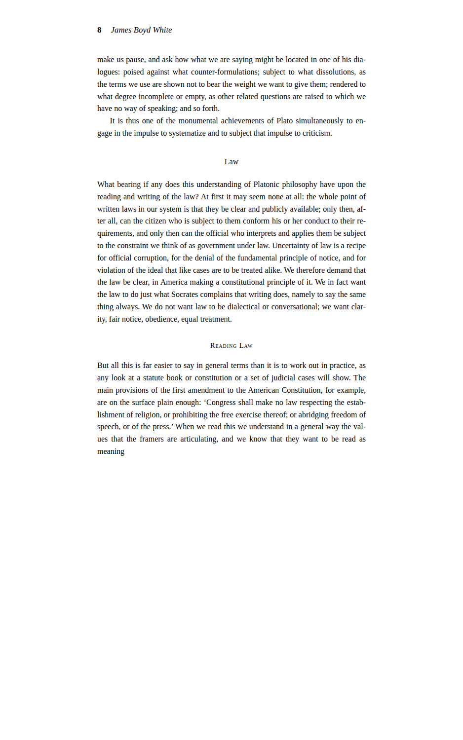8 James Boyd White
make us pause, and ask how what we are saying might be located in one of his dialogues: poised against what counter-formulations; subject to what dissolutions, as the terms we use are shown not to bear the weight we want to give them; rendered to what degree incomplete or empty, as other related questions are raised to which we have no way of speaking; and so forth.
It is thus one of the monumental achievements of Plato simultaneously to engage in the impulse to systematize and to subject that impulse to criticism.
Law
What bearing if any does this understanding of Platonic philosophy have upon the reading and writing of the law? At first it may seem none at all: the whole point of written laws in our system is that they be clear and publicly available; only then, after all, can the citizen who is subject to them conform his or her conduct to their requirements, and only then can the official who interprets and applies them be subject to the constraint we think of as government under law. Uncertainty of law is a recipe for official corruption, for the denial of the fundamental principle of notice, and for violation of the ideal that like cases are to be treated alike. We therefore demand that the law be clear, in America making a constitutional principle of it. We in fact want the law to do just what Socrates complains that writing does, namely to say the same thing always. We do not want law to be dialectical or conversational; we want clarity, fair notice, obedience, equal treatment.
Reading Law
But all this is far easier to say in general terms than it is to work out in practice, as any look at a statute book or constitution or a set of judicial cases will show. The main provisions of the first amendment to the American Constitution, for example, are on the surface plain enough: ‘Congress shall make no law respecting the establishment of religion, or prohibiting the free exercise thereof; or abridging freedom of speech, or of the press.’ When we read this we understand in a general way the values that the framers are articulating, and we know that they want to be read as meaning